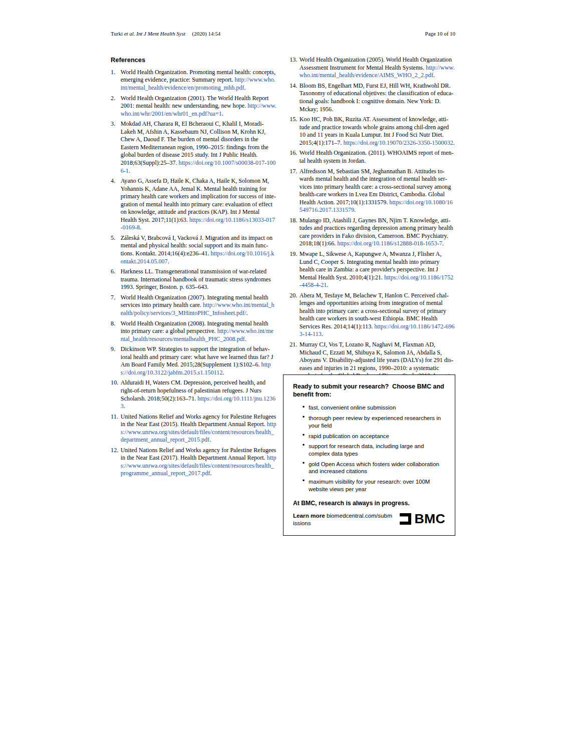Turki et al. Int J Ment Health Syst (2020) 14:54
Page 10 of 10
References
World Health Organization. Promoting mental health: concepts, emerging evidence, practice: Summary report. http://www.who.int/mental_health/evidence/en/promoting_mhh.pdf.
World Health Organization (2001). The World Health Report 2001: mental health: new understanding, new hope. http://www.who.int/whr/2001/en/whr01_en.pdf?ua=1.
Mokdad AH, Charara R, El Bcheraoui C, Khalil I, Moradi-Lakeh M, Afshin A, Kassebaum NJ, Collison M, Krohn KJ, Chew A, Daoud F. The burden of mental disorders in the Eastern Mediterranean region, 1990–2015: findings from the global burden of disease 2015 study. Int J Public Health. 2018;63(Suppl):25–37. https://doi.org/10.1007/s00038-017-1006-1.
Ayano G, Assefa D, Haile K, Chaka A, Haile K, Solomon M, Yohannis K, Adane AA, Jemal K. Mental health training for primary health care workers and implication for success of integration of mental health into primary care: evaluation of effect on knowledge, attitude and practices (KAP). Int J Mental Health Syst. 2017;11(1):63. https://doi.org/10.1186/s13033-017-0169-8.
Záleská V, Brabcová I, Vacková J. Migration and its impact on mental and physical health: social support and its main functions. Kontakt. 2014;16(4):e236–41. https://doi.org/10.1016/j.kontakt.2014.05.007.
Harkness LL. Transgenerational transmission of war-related trauma. International handbook of traumatic stress syndromes 1993. Springer, Boston. p. 635–643.
World Health Organization (2007). Integrating mental health services into primary health care. http://www.who.int/mental_health/policy/services/3_MHintoPHC_Infosheet.pdf/.
World Health Organization (2008). Integrating mental health into primary care: a global perspective. http://www.who.int/mental_health/resources/mentalhealth_PHC_2008.pdf.
Dickinson WP. Strategies to support the integration of behavioral health and primary care: what have we learned thus far? J Am Board Family Med. 2015;28(Supplement 1):S102–6. https://doi.org/10.3122/jabfm.2015.s1.150112.
Alduraidi H, Waters CM. Depression, perceived health, and right-of-return hopefulness of palestinian refugees. J Nurs Scholarsh. 2018;50(2):163–71. https://doi.org/10.1111/jnu.12363.
United Nations Relief and Works agency for Palestine Refugees in the Near East (2015). Health Department Annual Report. https://www.unrwa.org/sites/default/files/content/resources/health_department_annual_report_2015.pdf.
United Nations Relief and Works agency for Palestine Refugees in the Near East (2017). Health Department Annual Report. https://www.unrwa.org/sites/default/files/content/resources/health_programme_annual_report_2017.pdf.
World Health Organization (2005). World Health Organization Assessment Instrument for Mental Health Systems. http://www.who.int/mental_health/evidence/AIMS_WHO_2_2.pdf.
Bloom BS, Engelhart MD, Furst EJ, Hill WH, Krathwohl DR. Taxonomy of educational objetives: the classification of educational goals: handbook I: cognitive domain. New York: D. Mckay; 1956.
Koo HC, Poh BK, Ruzita AT. Assessment of knowledge, attitude and practice towards whole grains among chil-dren aged 10 and 11 years in Kuala Lumpur. Int J Food Sci Nutr Diet. 2015;4(1):171–7. https://doi.org/10.19070/2326-3350-1500032.
World Health Organization. (2011). WHOAIMS report of mental health system in Jordan.
Alfredsson M, Sebastian SM, Jeghannathan B. Attitudes towards mental health and the integration of mental health services into primary health care: a cross-sectional survey among health-care workers in Lvea Em District, Cambodia. Global Health Action. 2017;10(1):1331579. https://doi.org/10.1080/16549716.2017.1331579.
Mulango ID, Atashili J, Gaynes BN, Njim T. Knowledge, attitudes and practices regarding depression among primary health care providers in Fako division, Cameroon. BMC Psychiatry. 2018;18(1):66. https://doi.org/10.1186/s12888-018-1653-7.
Mwape L, Sikwese A, Kapungwe A, Mwanza J, Flisher A, Lund C, Cooper S. Integrating mental health into primary health care in Zambia: a care provider's perspective. Int J Mental Health Syst. 2010;4(1):21. https://doi.org/10.1186/1752-4458-4-21.
Abera M, Tesfaye M, Belachew T, Hanlon C. Perceived challenges and opportunities arising from integration of mental health into primary care: a cross-sectional survey of primary health care workers in south-west Ethiopia. BMC Health Services Res. 2014;14(1):113. https://doi.org/10.1186/1472-6963-14-113.
Murray CJ, Vos T, Lozano R, Naghavi M, Flaxman AD, Michaud C, Ezzati M, Shibuya K, Salomon JA, Abdalla S, Aboyans V. Disability-adjusted life years (DALYs) for 291 diseases and injuries in 21 regions, 1990–2010: a systematic analysis for the Global Burden of Disease Study 2010. Lancet. 2012;380(9859):2197–223. https://doi.org/10.1016/S0140-6736(12)61689-4.
McKell C, Hankir A, Abu-Zayed I, Al-Issa R, Awad A. Barriers to accessing and consuming mental health services for palestinians with psychological problems residing in refugee camps in Jordan. Psychiatria Danubina. 2017;29(Suppl 3):157.
Publisher's Note
Springer Nature remains neutral with regard to jurisdictional claims in published maps and institutional affiliations.
Ready to submit your research? Choose BMC and benefit from:
fast, convenient online submission
thorough peer review by experienced researchers in your field
rapid publication on acceptance
support for research data, including large and complex data types
gold Open Access which fosters wider collaboration and increased citations
maximum visibility for your research: over 100M website views per year
At BMC, research is always in progress.
Learn more biomedcentral.com/submissions
BMC